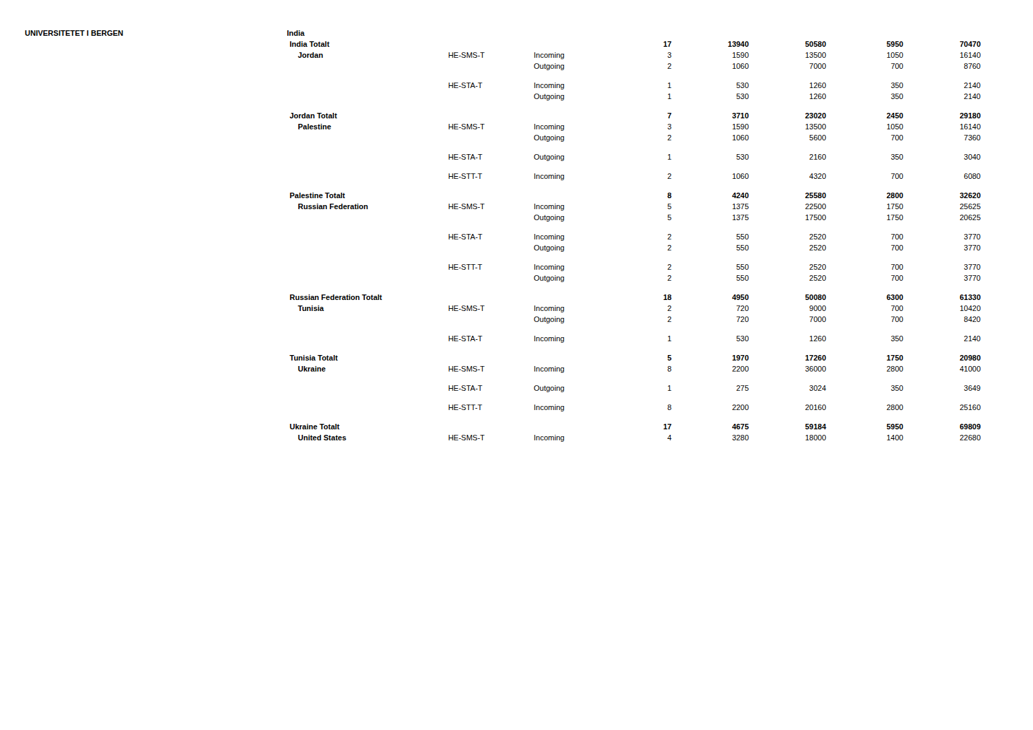| UNIVERSITETET I BERGEN | India | | | | | | | |
| | India Totalt | | | 17 | 13940 | 50580 | 5950 | 70470 |
| | Jordan | HE-SMS-T | Incoming | 3 | 1590 | 13500 | 1050 | 16140 |
| | | | Outgoing | 2 | 1060 | 7000 | 700 | 8760 |
| | | HE-STA-T | Incoming | 1 | 530 | 1260 | 350 | 2140 |
| | | | Outgoing | 1 | 530 | 1260 | 350 | 2140 |
| | Jordan Totalt | | | 7 | 3710 | 23020 | 2450 | 29180 |
| | Palestine | HE-SMS-T | Incoming | 3 | 1590 | 13500 | 1050 | 16140 |
| | | | Outgoing | 2 | 1060 | 5600 | 700 | 7360 |
| | | HE-STA-T | Outgoing | 1 | 530 | 2160 | 350 | 3040 |
| | | HE-STT-T | Incoming | 2 | 1060 | 4320 | 700 | 6080 |
| | Palestine Totalt | | | 8 | 4240 | 25580 | 2800 | 32620 |
| | Russian Federation | HE-SMS-T | Incoming | 5 | 1375 | 22500 | 1750 | 25625 |
| | | | Outgoing | 5 | 1375 | 17500 | 1750 | 20625 |
| | | HE-STA-T | Incoming | 2 | 550 | 2520 | 700 | 3770 |
| | | | Outgoing | 2 | 550 | 2520 | 700 | 3770 |
| | | HE-STT-T | Incoming | 2 | 550 | 2520 | 700 | 3770 |
| | | | Outgoing | 2 | 550 | 2520 | 700 | 3770 |
| | Russian Federation Totalt | | | 18 | 4950 | 50080 | 6300 | 61330 |
| | Tunisia | HE-SMS-T | Incoming | 2 | 720 | 9000 | 700 | 10420 |
| | | | Outgoing | 2 | 720 | 7000 | 700 | 8420 |
| | | HE-STA-T | Incoming | 1 | 530 | 1260 | 350 | 2140 |
| | Tunisia Totalt | | | 5 | 1970 | 17260 | 1750 | 20980 |
| | Ukraine | HE-SMS-T | Incoming | 8 | 2200 | 36000 | 2800 | 41000 |
| | | HE-STA-T | Outgoing | 1 | 275 | 3024 | 350 | 3649 |
| | | HE-STT-T | Incoming | 8 | 2200 | 20160 | 2800 | 25160 |
| | Ukraine Totalt | | | 17 | 4675 | 59184 | 5950 | 69809 |
| | United States | HE-SMS-T | Incoming | 4 | 3280 | 18000 | 1400 | 22680 |